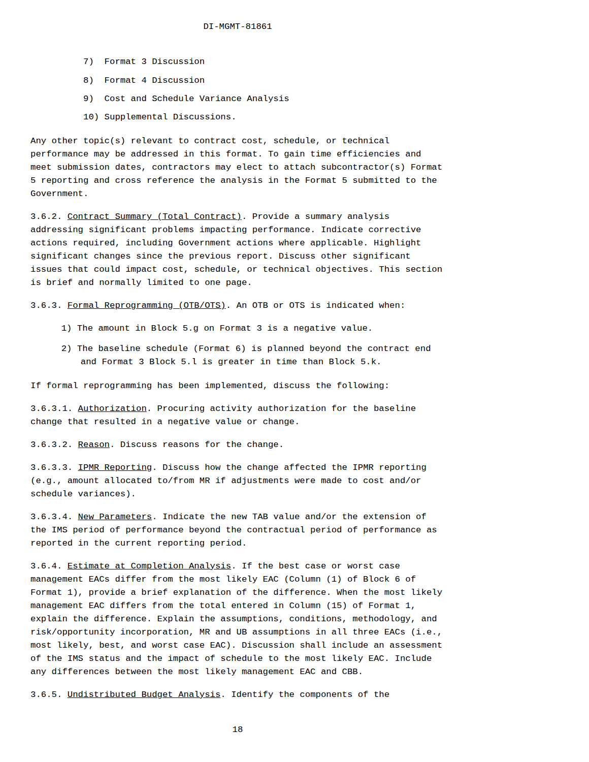DI-MGMT-81861
7) Format 3 Discussion
8) Format 4 Discussion
9) Cost and Schedule Variance Analysis
10) Supplemental Discussions.
Any other topic(s) relevant to contract cost, schedule, or technical performance may be addressed in this format. To gain time efficiencies and meet submission dates, contractors may elect to attach subcontractor(s) Format 5 reporting and cross reference the analysis in the Format 5 submitted to the Government.
3.6.2. Contract Summary (Total Contract). Provide a summary analysis addressing significant problems impacting performance. Indicate corrective actions required, including Government actions where applicable. Highlight significant changes since the previous report. Discuss other significant issues that could impact cost, schedule, or technical objectives. This section is brief and normally limited to one page.
3.6.3. Formal Reprogramming (OTB/OTS). An OTB or OTS is indicated when:
1) The amount in Block 5.g on Format 3 is a negative value.
2) The baseline schedule (Format 6) is planned beyond the contract end and Format 3 Block 5.l is greater in time than Block 5.k.
If formal reprogramming has been implemented, discuss the following:
3.6.3.1. Authorization. Procuring activity authorization for the baseline change that resulted in a negative value or change.
3.6.3.2. Reason. Discuss reasons for the change.
3.6.3.3. IPMR Reporting. Discuss how the change affected the IPMR reporting (e.g., amount allocated to/from MR if adjustments were made to cost and/or schedule variances).
3.6.3.4. New Parameters. Indicate the new TAB value and/or the extension of the IMS period of performance beyond the contractual period of performance as reported in the current reporting period.
3.6.4. Estimate at Completion Analysis. If the best case or worst case management EACs differ from the most likely EAC (Column (1) of Block 6 of Format 1), provide a brief explanation of the difference. When the most likely management EAC differs from the total entered in Column (15) of Format 1, explain the difference. Explain the assumptions, conditions, methodology, and risk/opportunity incorporation, MR and UB assumptions in all three EACs (i.e., most likely, best, and worst case EAC). Discussion shall include an assessment of the IMS status and the impact of schedule to the most likely EAC. Include any differences between the most likely management EAC and CBB.
3.6.5. Undistributed Budget Analysis. Identify the components of the
18